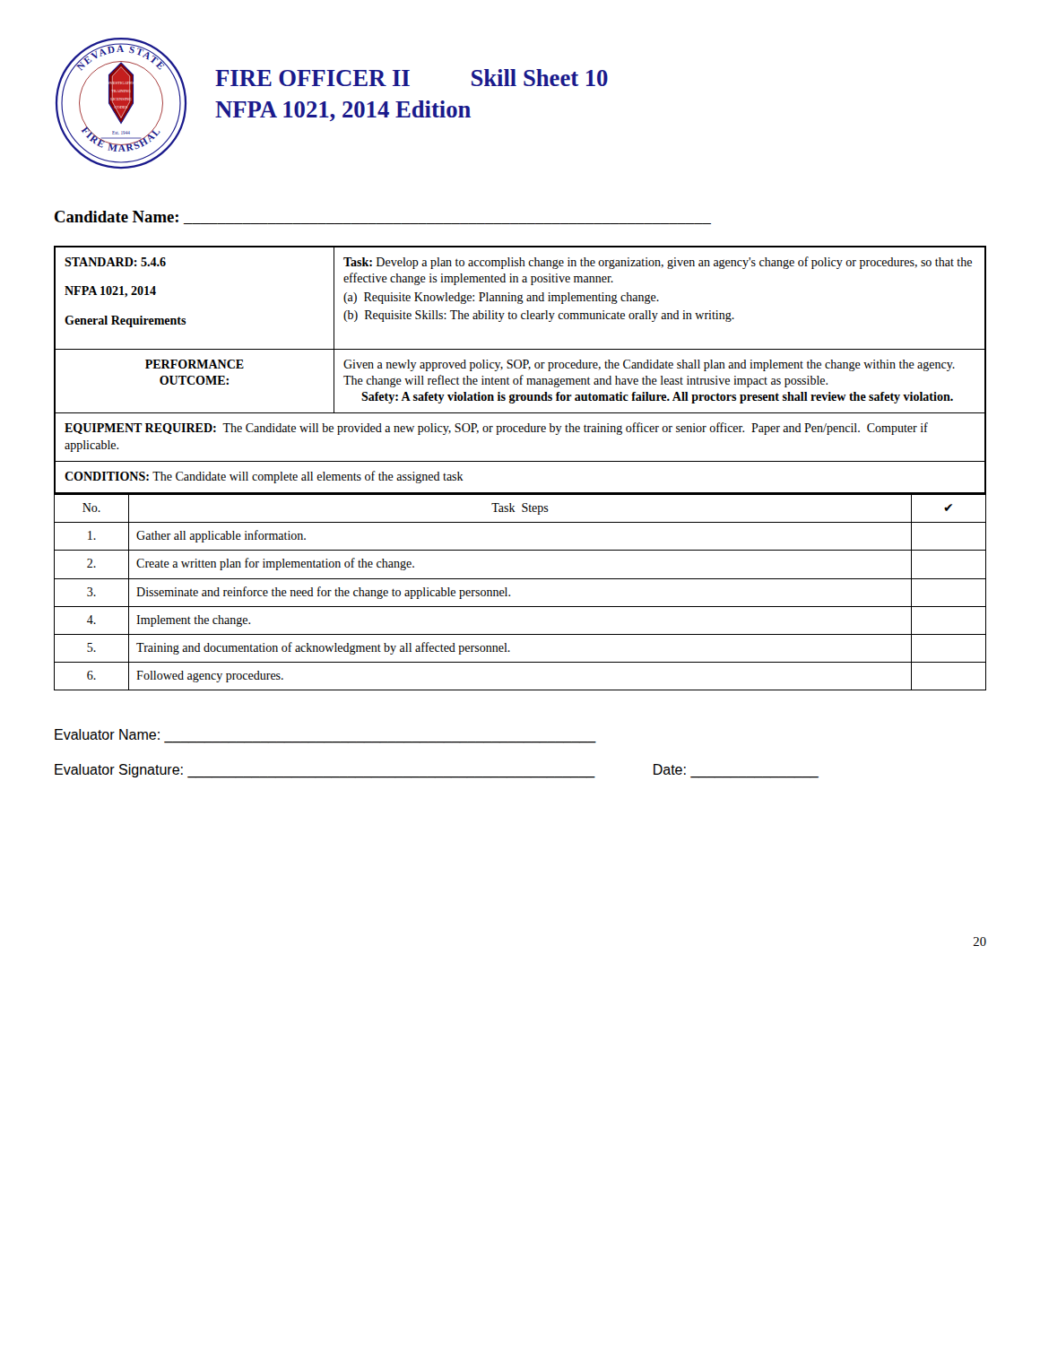NEVADA STATE FIRE MARSHAL INVESTIGATION TRAINING LICENSING CODES Est. 1944
FIRE OFFICER II Skill Sheet 10
NFPA 1021, 2014 Edition
Candidate Name: _______________________________________________________________
| STANDARD: 5.4.6 NFPA 1021, 2014 General Requirements | Task: Develop a plan to accomplish change in the organization, given an agency's change of policy or procedures, so that the effective change is implemented in a positive manner. (a) Requisite Knowledge: Planning and implementing change. (b) Requisite Skills: The ability to clearly communicate orally and in writing. |
| PERFORMANCE OUTCOME: | Given a newly approved policy, SOP, or procedure, the Candidate shall plan and implement the change within the agency. The change will reflect the intent of management and have the least intrusive impact as possible. Safety: A safety violation is grounds for automatic failure. All proctors present shall review the safety violation. |
| EQUIPMENT REQUIRED: The Candidate will be provided a new policy, SOP, or procedure by the training officer or senior officer. Paper and Pen/pencil. Computer if applicable. |
| CONDITIONS: The Candidate will complete all elements of the assigned task |
| No. | Task Steps | ✔ |
| --- | --- | --- |
| 1. | Gather all applicable information. | |
| 2. | Create a written plan for implementation of the change. | |
| 3. | Disseminate and reinforce the need for the change to applicable personnel. | |
| 4. | Implement the change. | |
| 5. | Training and documentation of acknowledgment by all affected personnel. | |
| 6. | Followed agency procedures. | |
Evaluator Name: ______________________________________________________
Evaluator Signature: ___________________________________________________ Date: ________________
20